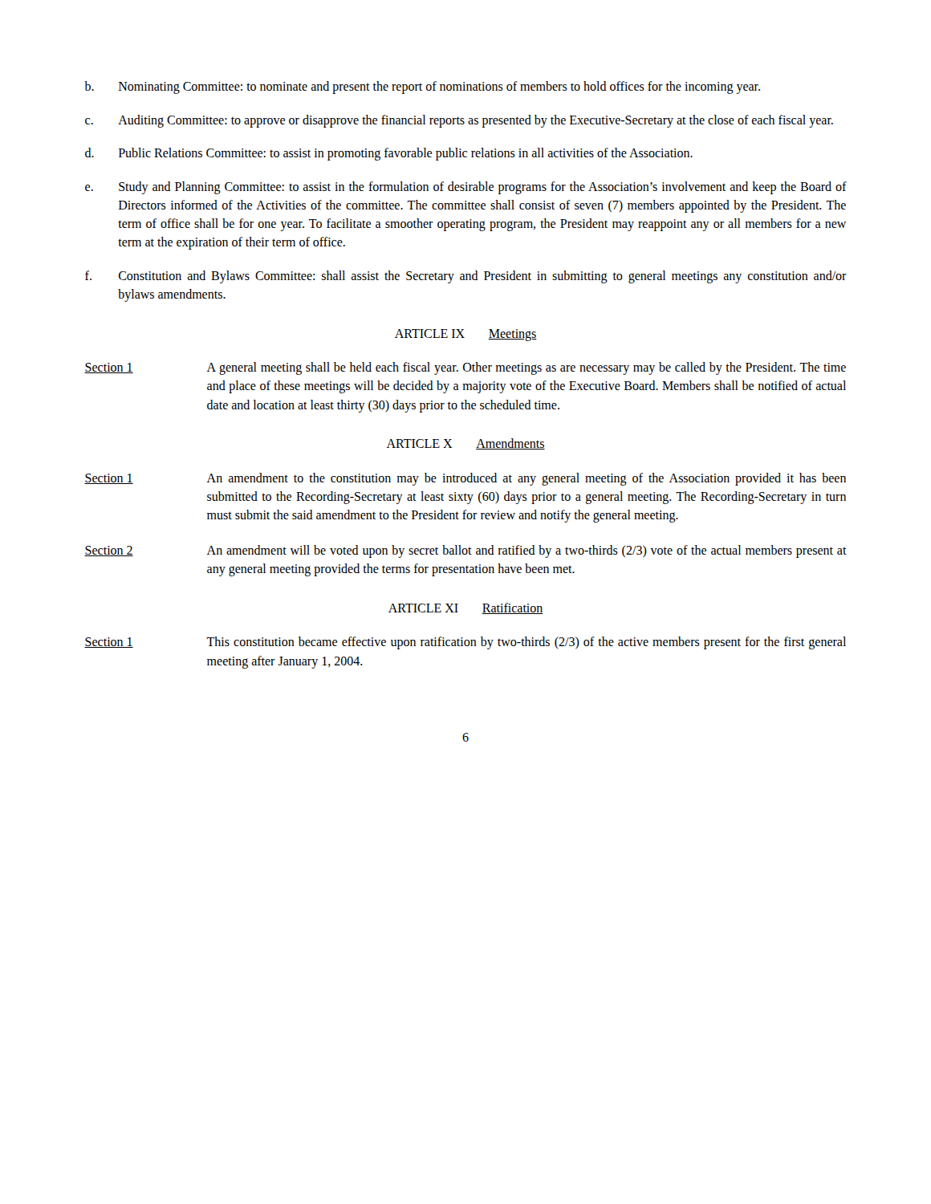b. Nominating Committee: to nominate and present the report of nominations of members to hold offices for the incoming year.
c. Auditing Committee: to approve or disapprove the financial reports as presented by the Executive-Secretary at the close of each fiscal year.
d. Public Relations Committee: to assist in promoting favorable public relations in all activities of the Association.
e. Study and Planning Committee: to assist in the formulation of desirable programs for the Association’s involvement and keep the Board of Directors informed of the Activities of the committee. The committee shall consist of seven (7) members appointed by the President. The term of office shall be for one year. To facilitate a smoother operating program, the President may reappoint any or all members for a new term at the expiration of their term of office.
f. Constitution and Bylaws Committee: shall assist the Secretary and President in submitting to general meetings any constitution and/or bylaws amendments.
ARTICLE IX Meetings
Section 1
A general meeting shall be held each fiscal year. Other meetings as are necessary may be called by the President. The time and place of these meetings will be decided by a majority vote of the Executive Board. Members shall be notified of actual date and location at least thirty (30) days prior to the scheduled time.
ARTICLE X Amendments
Section 1
An amendment to the constitution may be introduced at any general meeting of the Association provided it has been submitted to the Recording-Secretary at least sixty (60) days prior to a general meeting. The Recording-Secretary in turn must submit the said amendment to the President for review and notify the general meeting.
Section 2
An amendment will be voted upon by secret ballot and ratified by a two-thirds (2/3) vote of the actual members present at any general meeting provided the terms for presentation have been met.
ARTICLE XI Ratification
Section 1
This constitution became effective upon ratification by two-thirds (2/3) of the active members present for the first general meeting after January 1, 2004.
6